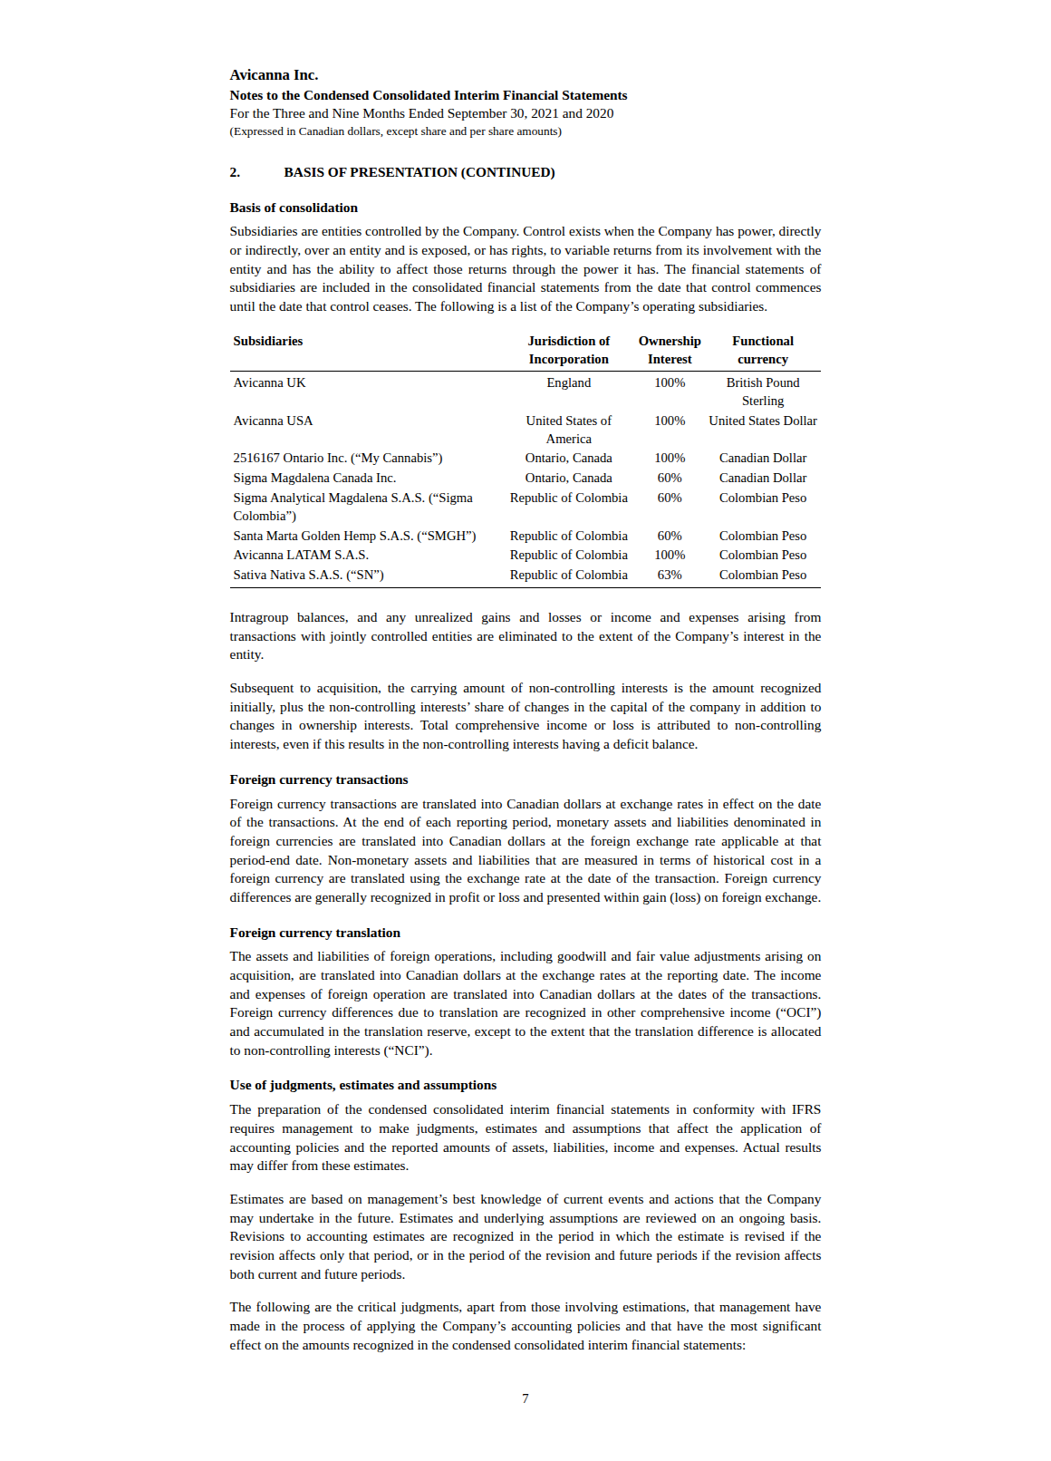Avicanna Inc.
Notes to the Condensed Consolidated Interim Financial Statements
For the Three and Nine Months Ended September 30, 2021 and 2020
(Expressed in Canadian dollars, except share and per share amounts)
2. BASIS OF PRESENTATION (CONTINUED)
Basis of consolidation
Subsidiaries are entities controlled by the Company. Control exists when the Company has power, directly or indirectly, over an entity and is exposed, or has rights, to variable returns from its involvement with the entity and has the ability to affect those returns through the power it has. The financial statements of subsidiaries are included in the consolidated financial statements from the date that control commences until the date that control ceases. The following is a list of the Company’s operating subsidiaries.
| Subsidiaries | Jurisdiction of | Ownership | Functional |
| --- | --- | --- | --- |
| | Incorporation | Interest | currency |
| Avicanna UK | England | 100% | British Pound Sterling |
| Avicanna USA | United States of America | 100% | United States Dollar |
| 2516167 Ontario Inc. (“My Cannabis”) | Ontario, Canada | 100% | Canadian Dollar |
| Sigma Magdalena Canada Inc. | Ontario, Canada | 60% | Canadian Dollar |
| Sigma Analytical Magdalena S.A.S. (“Sigma Colombia”) | Republic of Colombia | 60% | Colombian Peso |
| Santa Marta Golden Hemp S.A.S. (“SMGH”) | Republic of Colombia | 60% | Colombian Peso |
| Avicanna LATAM S.A.S. | Republic of Colombia | 100% | Colombian Peso |
| Sativa Nativa S.A.S. (“SN”) | Republic of Colombia | 63% | Colombian Peso |
Intragroup balances, and any unrealized gains and losses or income and expenses arising from transactions with jointly controlled entities are eliminated to the extent of the Company’s interest in the entity.
Subsequent to acquisition, the carrying amount of non-controlling interests is the amount recognized initially, plus the non-controlling interests’ share of changes in the capital of the company in addition to changes in ownership interests. Total comprehensive income or loss is attributed to non-controlling interests, even if this results in the non-controlling interests having a deficit balance.
Foreign currency transactions
Foreign currency transactions are translated into Canadian dollars at exchange rates in effect on the date of the transactions. At the end of each reporting period, monetary assets and liabilities denominated in foreign currencies are translated into Canadian dollars at the foreign exchange rate applicable at that period-end date. Non-monetary assets and liabilities that are measured in terms of historical cost in a foreign currency are translated using the exchange rate at the date of the transaction. Foreign currency differences are generally recognized in profit or loss and presented within gain (loss) on foreign exchange.
Foreign currency translation
The assets and liabilities of foreign operations, including goodwill and fair value adjustments arising on acquisition, are translated into Canadian dollars at the exchange rates at the reporting date. The income and expenses of foreign operation are translated into Canadian dollars at the dates of the transactions. Foreign currency differences due to translation are recognized in other comprehensive income (“OCI”) and accumulated in the translation reserve, except to the extent that the translation difference is allocated to non-controlling interests (“NCI”).
Use of judgments, estimates and assumptions
The preparation of the condensed consolidated interim financial statements in conformity with IFRS requires management to make judgments, estimates and assumptions that affect the application of accounting policies and the reported amounts of assets, liabilities, income and expenses. Actual results may differ from these estimates.
Estimates are based on management’s best knowledge of current events and actions that the Company may undertake in the future. Estimates and underlying assumptions are reviewed on an ongoing basis. Revisions to accounting estimates are recognized in the period in which the estimate is revised if the revision affects only that period, or in the period of the revision and future periods if the revision affects both current and future periods.
The following are the critical judgments, apart from those involving estimations, that management have made in the process of applying the Company’s accounting policies and that have the most significant effect on the amounts recognized in the condensed consolidated interim financial statements:
7